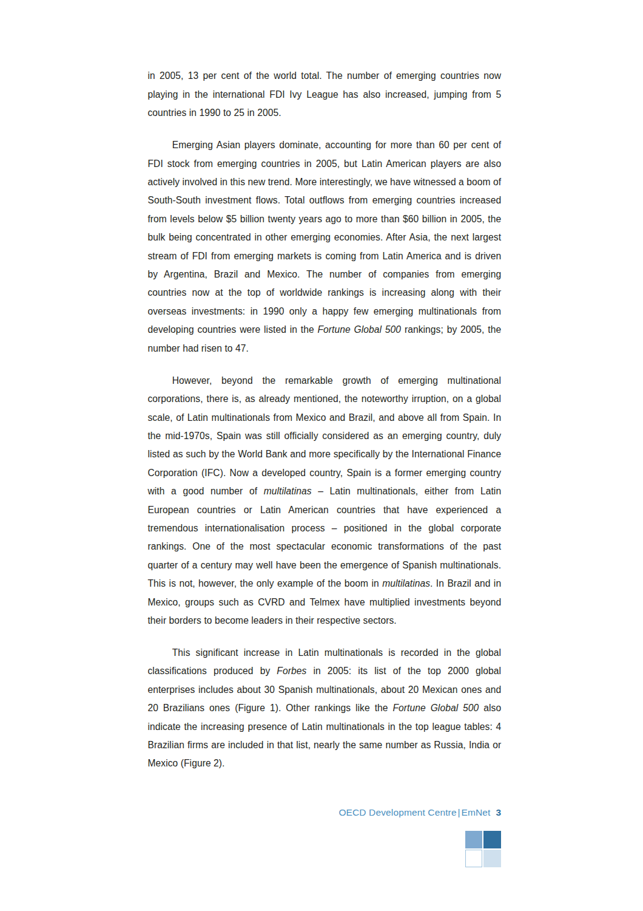in 2005, 13 per cent of the world total. The number of emerging countries now playing in the international FDI Ivy League has also increased, jumping from 5 countries in 1990 to 25 in 2005.
Emerging Asian players dominate, accounting for more than 60 per cent of FDI stock from emerging countries in 2005, but Latin American players are also actively involved in this new trend. More interestingly, we have witnessed a boom of South-South investment flows. Total outflows from emerging countries increased from levels below $5 billion twenty years ago to more than $60 billion in 2005, the bulk being concentrated in other emerging economies. After Asia, the next largest stream of FDI from emerging markets is coming from Latin America and is driven by Argentina, Brazil and Mexico. The number of companies from emerging countries now at the top of worldwide rankings is increasing along with their overseas investments: in 1990 only a happy few emerging multinationals from developing countries were listed in the Fortune Global 500 rankings; by 2005, the number had risen to 47.
However, beyond the remarkable growth of emerging multinational corporations, there is, as already mentioned, the noteworthy irruption, on a global scale, of Latin multinationals from Mexico and Brazil, and above all from Spain. In the mid-1970s, Spain was still officially considered as an emerging country, duly listed as such by the World Bank and more specifically by the International Finance Corporation (IFC). Now a developed country, Spain is a former emerging country with a good number of multilatinas – Latin multinationals, either from Latin European countries or Latin American countries that have experienced a tremendous internationalisation process – positioned in the global corporate rankings. One of the most spectacular economic transformations of the past quarter of a century may well have been the emergence of Spanish multinationals. This is not, however, the only example of the boom in multilatinas. In Brazil and in Mexico, groups such as CVRD and Telmex have multiplied investments beyond their borders to become leaders in their respective sectors.
This significant increase in Latin multinationals is recorded in the global classifications produced by Forbes in 2005: its list of the top 2000 global enterprises includes about 30 Spanish multinationals, about 20 Mexican ones and 20 Brazilians ones (Figure 1). Other rankings like the Fortune Global 500 also indicate the increasing presence of Latin multinationals in the top league tables: 4 Brazilian firms are included in that list, nearly the same number as Russia, India or Mexico (Figure 2).
OECD Development Centre|EmNet 3